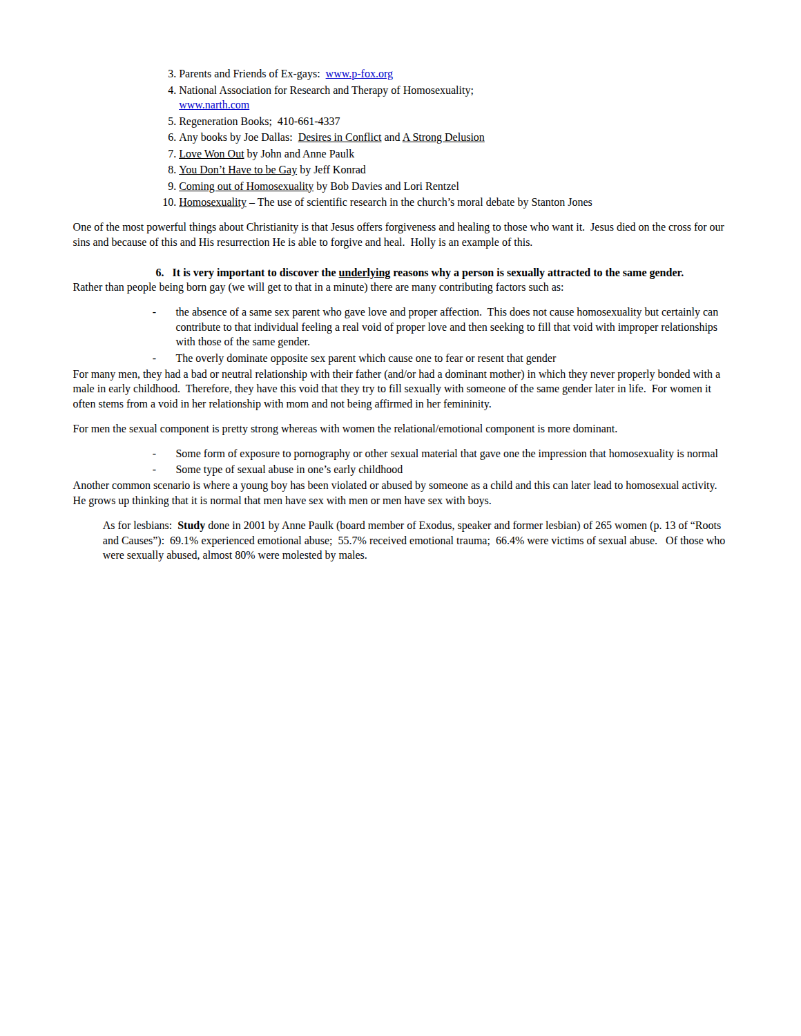Parents and Friends of Ex-gays: www.p-fox.org
National Association for Research and Therapy of Homosexuality;
www.narth.com
Regeneration Books; 410-661-4337
Any books by Joe Dallas: Desires in Conflict and A Strong Delusion
Love Won Out by John and Anne Paulk
You Don’t Have to be Gay by Jeff Konrad
Coming out of Homosexuality by Bob Davies and Lori Rentzel
Homosexuality – The use of scientific research in the church’s moral debate by Stanton Jones
One of the most powerful things about Christianity is that Jesus offers forgiveness and healing to those who want it. Jesus died on the cross for our sins and because of this and His resurrection He is able to forgive and heal. Holly is an example of this.
6. It is very important to discover the underlying reasons why a person is sexually attracted to the same gender.
Rather than people being born gay (we will get to that in a minute) there are many contributing factors such as:
the absence of a same sex parent who gave love and proper affection. This does not cause homosexuality but certainly can contribute to that individual feeling a real void of proper love and then seeking to fill that void with improper relationships with those of the same gender.
The overly dominate opposite sex parent which cause one to fear or resent that gender
For many men, they had a bad or neutral relationship with their father (and/or had a dominant mother) in which they never properly bonded with a male in early childhood. Therefore, they have this void that they try to fill sexually with someone of the same gender later in life. For women it often stems from a void in her relationship with mom and not being affirmed in her femininity.
For men the sexual component is pretty strong whereas with women the relational/emotional component is more dominant.
Some form of exposure to pornography or other sexual material that gave one the impression that homosexuality is normal
Some type of sexual abuse in one’s early childhood
Another common scenario is where a young boy has been violated or abused by someone as a child and this can later lead to homosexual activity. He grows up thinking that it is normal that men have sex with men or men have sex with boys.
As for lesbians: Study done in 2001 by Anne Paulk (board member of Exodus, speaker and former lesbian) of 265 women (p. 13 of “Roots and Causes”): 69.1% experienced emotional abuse; 55.7% received emotional trauma; 66.4% were victims of sexual abuse. Of those who were sexually abused, almost 80% were molested by males.